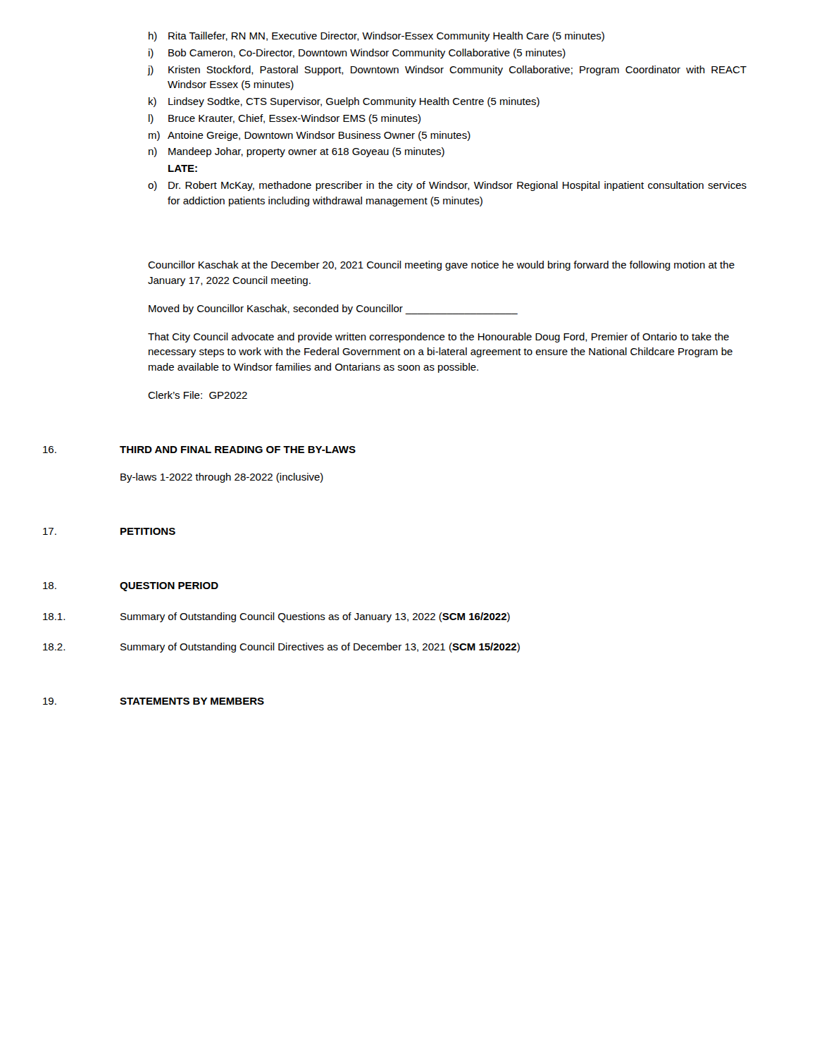h)
Rita Taillefer, RN MN, Executive Director, Windsor-Essex Community Health Care (5 minutes)
i)
Bob Cameron, Co-Director, Downtown Windsor Community Collaborative (5 minutes)
j)
Kristen Stockford, Pastoral Support, Downtown Windsor Community Collaborative; Program Coordinator with REACT Windsor Essex (5 minutes)
k)
Lindsey Sodtke, CTS Supervisor, Guelph Community Health Centre (5 minutes)
l)
Bruce Krauter, Chief, Essex-Windsor EMS (5 minutes)
m)
Antoine Greige, Downtown Windsor Business Owner (5 minutes)
n)
Mandeep Johar, property owner at 618 Goyeau (5 minutes)
LATE:
o)
Dr. Robert McKay, methadone prescriber in the city of Windsor, Windsor Regional Hospital inpatient consultation services for addiction patients including withdrawal management (5 minutes)
Councillor Kaschak at the December 20, 2021 Council meeting gave notice he would bring forward the following motion at the January 17, 2022 Council meeting.
Moved by Councillor Kaschak, seconded by Councillor ___________________
That City Council advocate and provide written correspondence to the Honourable Doug Ford, Premier of Ontario to take the necessary steps to work with the Federal Government on a bi-lateral agreement to ensure the National Childcare Program be made available to Windsor families and Ontarians as soon as possible.
Clerk’s File: GP2022
16.
THIRD AND FINAL READING OF THE BY-LAWS
By-laws 1-2022 through 28-2022 (inclusive)
17.
PETITIONS
18.
QUESTION PERIOD
18.1.
Summary of Outstanding Council Questions as of January 13, 2022 (SCM 16/2022)
18.2.
Summary of Outstanding Council Directives as of December 13, 2021 (SCM 15/2022)
19.
STATEMENTS BY MEMBERS